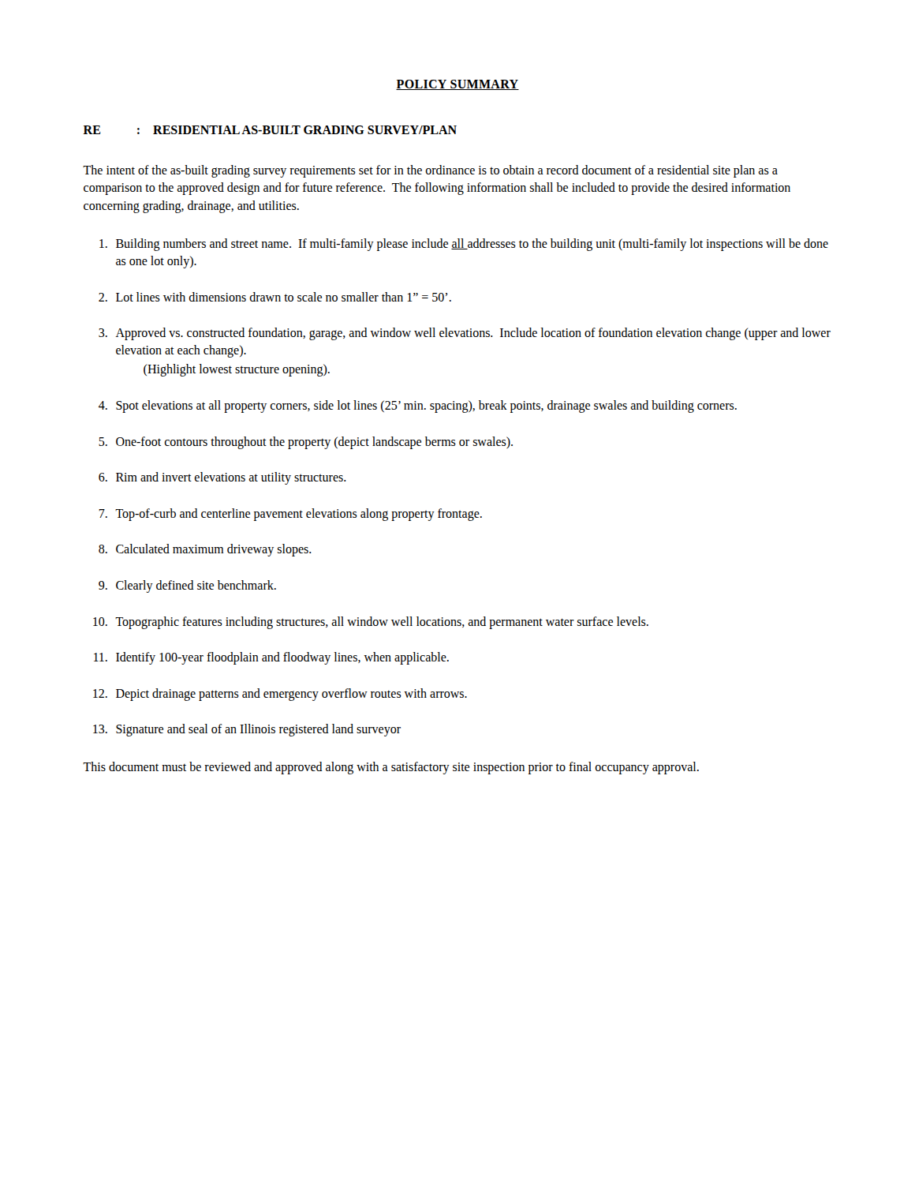POLICY SUMMARY
RE: RESIDENTIAL AS-BUILT GRADING SURVEY/PLAN
The intent of the as-built grading survey requirements set for in the ordinance is to obtain a record document of a residential site plan as a comparison to the approved design and for future reference. The following information shall be included to provide the desired information concerning grading, drainage, and utilities.
Building numbers and street name. If multi-family please include all addresses to the building unit (multi-family lot inspections will be done as one lot only).
Lot lines with dimensions drawn to scale no smaller than 1” = 50’.
Approved vs. constructed foundation, garage, and window well elevations. Include location of foundation elevation change (upper and lower elevation at each change). (Highlight lowest structure opening).
Spot elevations at all property corners, side lot lines (25’ min. spacing), break points, drainage swales and building corners.
One-foot contours throughout the property (depict landscape berms or swales).
Rim and invert elevations at utility structures.
Top-of-curb and centerline pavement elevations along property frontage.
Calculated maximum driveway slopes.
Clearly defined site benchmark.
Topographic features including structures, all window well locations, and permanent water surface levels.
Identify 100-year floodplain and floodway lines, when applicable.
Depict drainage patterns and emergency overflow routes with arrows.
Signature and seal of an Illinois registered land surveyor
This document must be reviewed and approved along with a satisfactory site inspection prior to final occupancy approval.